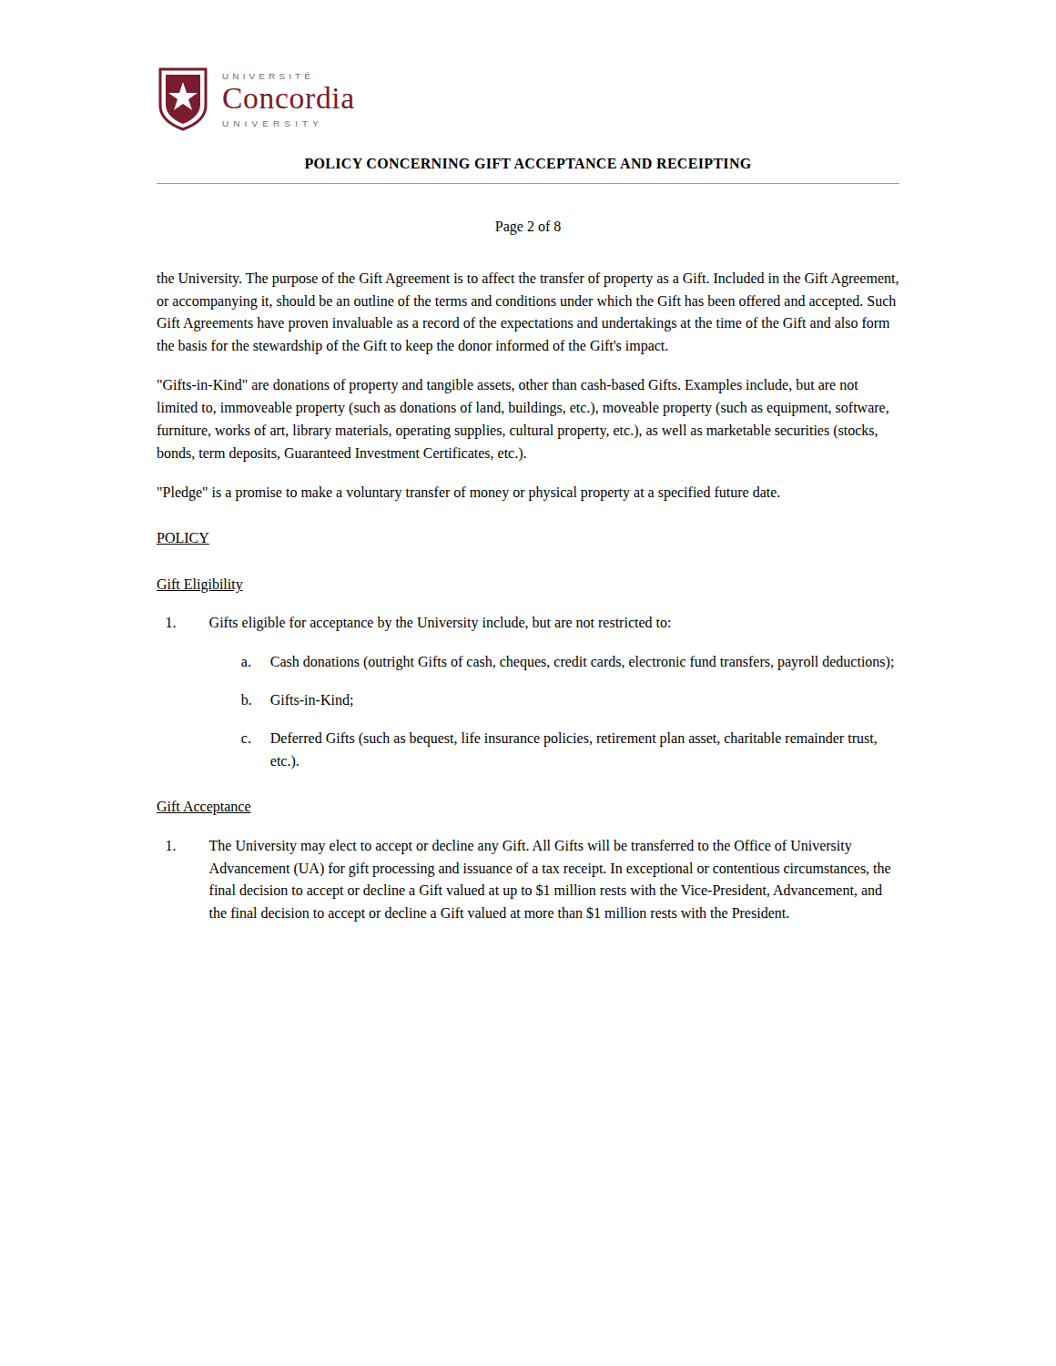Université
Concordia
University
Policy Concerning Gift Acceptance and Receipting
Page 2 of 8
the University. The purpose of the Gift Agreement is to affect the transfer of property as a Gift. Included in the Gift Agreement, or accompanying it, should be an outline of the terms and conditions under which the Gift has been offered and accepted. Such Gift Agreements have proven invaluable as a record of the expectations and undertakings at the time of the Gift and also form the basis for the stewardship of the Gift to keep the donor informed of the Gift's impact.
"Gifts-in-Kind" are donations of property and tangible assets, other than cash-based Gifts. Examples include, but are not limited to, immoveable property (such as donations of land, buildings, etc.), moveable property (such as equipment, software, furniture, works of art, library materials, operating supplies, cultural property, etc.), as well as marketable securities (stocks, bonds, term deposits, Guaranteed Investment Certificates, etc.).
"Pledge" is a promise to make a voluntary transfer of money or physical property at a specified future date.
POLICY
Gift Eligibility
Gifts eligible for acceptance by the University include, but are not restricted to:
Cash donations (outright Gifts of cash, cheques, credit cards, electronic fund transfers, payroll deductions);
Gifts-in-Kind;
Deferred Gifts (such as bequest, life insurance policies, retirement plan asset, charitable remainder trust, etc.).
Gift Acceptance
The University may elect to accept or decline any Gift. All Gifts will be transferred to the Office of University Advancement (UA) for gift processing and issuance of a tax receipt. In exceptional or contentious circumstances, the final decision to accept or decline a Gift valued at up to $1 million rests with the Vice-President, Advancement, and the final decision to accept or decline a Gift valued at more than $1 million rests with the President.